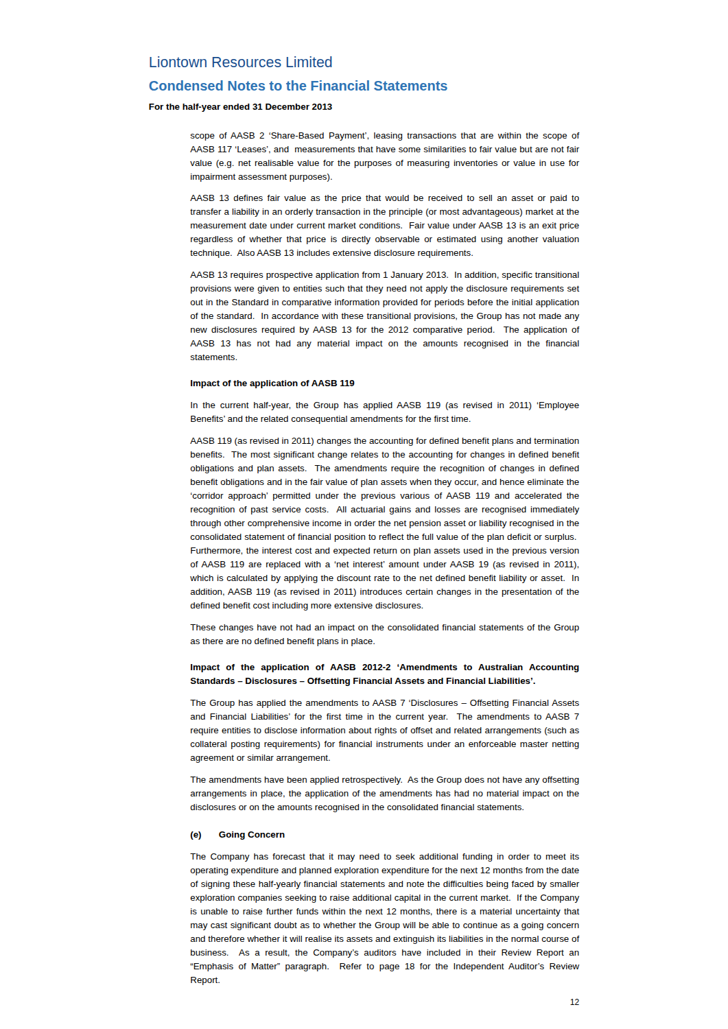Liontown Resources Limited
Condensed Notes to the Financial Statements
For the half-year ended 31 December 2013
scope of AASB 2 ‘Share-Based Payment’, leasing transactions that are within the scope of AASB 117 ‘Leases’, and measurements that have some similarities to fair value but are not fair value (e.g. net realisable value for the purposes of measuring inventories or value in use for impairment assessment purposes).
AASB 13 defines fair value as the price that would be received to sell an asset or paid to transfer a liability in an orderly transaction in the principle (or most advantageous) market at the measurement date under current market conditions. Fair value under AASB 13 is an exit price regardless of whether that price is directly observable or estimated using another valuation technique. Also AASB 13 includes extensive disclosure requirements.
AASB 13 requires prospective application from 1 January 2013. In addition, specific transitional provisions were given to entities such that they need not apply the disclosure requirements set out in the Standard in comparative information provided for periods before the initial application of the standard. In accordance with these transitional provisions, the Group has not made any new disclosures required by AASB 13 for the 2012 comparative period. The application of AASB 13 has not had any material impact on the amounts recognised in the financial statements.
Impact of the application of AASB 119
In the current half-year, the Group has applied AASB 119 (as revised in 2011) ‘Employee Benefits’ and the related consequential amendments for the first time.
AASB 119 (as revised in 2011) changes the accounting for defined benefit plans and termination benefits. The most significant change relates to the accounting for changes in defined benefit obligations and plan assets. The amendments require the recognition of changes in defined benefit obligations and in the fair value of plan assets when they occur, and hence eliminate the ‘corridor approach’ permitted under the previous various of AASB 119 and accelerated the recognition of past service costs. All actuarial gains and losses are recognised immediately through other comprehensive income in order the net pension asset or liability recognised in the consolidated statement of financial position to reflect the full value of the plan deficit or surplus. Furthermore, the interest cost and expected return on plan assets used in the previous version of AASB 119 are replaced with a ‘net interest’ amount under AASB 19 (as revised in 2011), which is calculated by applying the discount rate to the net defined benefit liability or asset. In addition, AASB 119 (as revised in 2011) introduces certain changes in the presentation of the defined benefit cost including more extensive disclosures.
These changes have not had an impact on the consolidated financial statements of the Group as there are no defined benefit plans in place.
Impact of the application of AASB 2012-2 ‘Amendments to Australian Accounting Standards – Disclosures – Offsetting Financial Assets and Financial Liabilities’.
The Group has applied the amendments to AASB 7 ‘Disclosures – Offsetting Financial Assets and Financial Liabilities’ for the first time in the current year. The amendments to AASB 7 require entities to disclose information about rights of offset and related arrangements (such as collateral posting requirements) for financial instruments under an enforceable master netting agreement or similar arrangement.
The amendments have been applied retrospectively. As the Group does not have any offsetting arrangements in place, the application of the amendments has had no material impact on the disclosures or on the amounts recognised in the consolidated financial statements.
(e) Going Concern
The Company has forecast that it may need to seek additional funding in order to meet its operating expenditure and planned exploration expenditure for the next 12 months from the date of signing these half-yearly financial statements and note the difficulties being faced by smaller exploration companies seeking to raise additional capital in the current market. If the Company is unable to raise further funds within the next 12 months, there is a material uncertainty that may cast significant doubt as to whether the Group will be able to continue as a going concern and therefore whether it will realise its assets and extinguish its liabilities in the normal course of business. As a result, the Company’s auditors have included in their Review Report an “Emphasis of Matter” paragraph. Refer to page 18 for the Independent Auditor’s Review Report.
12